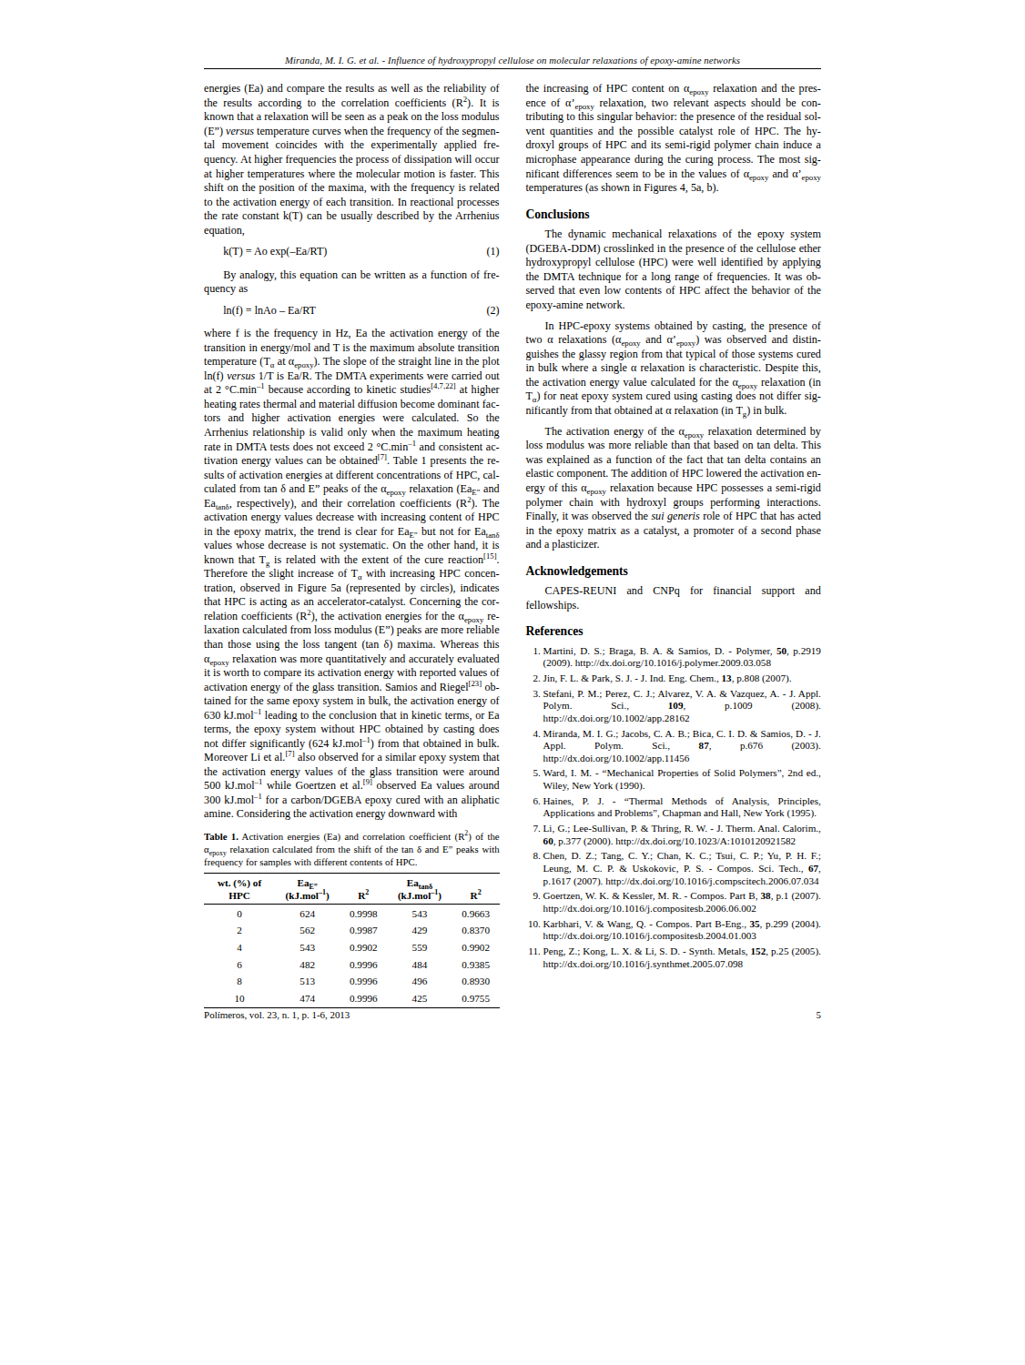Miranda, M. I. G. et al. - Influence of hydroxypropyl cellulose on molecular relaxations of epoxy-amine networks
energies (Ea) and compare the results as well as the reliability of the results according to the correlation coefficients (R2). It is known that a relaxation will be seen as a peak on the loss modulus (E”) versus temperature curves when the frequency of the segmental movement coincides with the experimentally applied frequency. At higher frequencies the process of dissipation will occur at higher temperatures where the molecular motion is faster. This shift on the position of the maxima, with the frequency is related to the activation energy of each transition. In reactional processes the rate constant k(T) can be usually described by the Arrhenius equation,
k(T) = Ao exp(–Ea/RT)(1)
By analogy, this equation can be written as a function of frequency as
ln(f) = lnAo – Ea/RT(2)
where f is the frequency in Hz, Ea the activation energy of the transition in energy/mol and T is the maximum absolute transition temperature (Tα at αepoxy). The slope of the straight line in the plot ln(f) versus 1/T is Ea/R. The DMTA experiments were carried out at 2 °C.min–1 because according to kinetic studies[4,7,22] at higher heating rates thermal and material diffusion become dominant factors and higher activation energies were calculated. So the Arrhenius relationship is valid only when the maximum heating rate in DMTA tests does not exceed 2 °C.min–1 and consistent activation energy values can be obtained[7]. Table 1 presents the results of activation energies at different concentrations of HPC, calculated from tan δ and E” peaks of the αepoxy relaxation (EaE” and Eatanδ, respectively), and their correlation coefficients (R2). The activation energy values decrease with increasing content of HPC in the epoxy matrix, the trend is clear for EaE” but not for Eatanδ values whose decrease is not systematic. On the other hand, it is known that Tg is related with the extent of the cure reaction[15]. Therefore the slight increase of Tα with increasing HPC concentration, observed in Figure 5a (represented by circles), indicates that HPC is acting as an accelerator-catalyst. Concerning the correlation coefficients (R2), the activation energies for the αepoxy relaxation calculated from loss modulus (E”) peaks are more reliable than those using the loss tangent (tan δ) maxima. Whereas this αepoxy relaxation was more quantitatively and accurately evaluated it is worth to compare its activation energy with reported values of activation energy of the glass transition. Samios and Riegel[23] obtained for the same epoxy system in bulk, the activation energy of 630 kJ.mol–1 leading to the conclusion that in kinetic terms, or Ea terms, the epoxy system without HPC obtained by casting does not differ significantly (624 kJ.mol–1) from that obtained in bulk. Moreover Li et al.[7] also observed for a similar epoxy system that the activation energy values of the glass transition were around 500 kJ.mol–1 while Goertzen et al.[9] observed Ea values around 300 kJ.mol–1 for a carbon/DGEBA epoxy cured with an aliphatic amine. Considering the activation energy downward with
Table 1. Activation energies (Ea) and correlation coefficient (R2) of the αepoxy relaxation calculated from the shift of the tan δ and E” peaks with frequency for samples with different contents of HPC.
| wt. (%) of HPC | Ea E” (kJ.mol –1 ) | R 2 | Ea tanδ (kJ.mol –1 ) | R 2 |
| --- | --- | --- | --- | --- |
| 0 | 624 | 0.9998 | 543 | 0.9663 |
| 2 | 562 | 0.9987 | 429 | 0.8370 |
| 4 | 543 | 0.9902 | 559 | 0.9902 |
| 6 | 482 | 0.9996 | 484 | 0.9385 |
| 8 | 513 | 0.9996 | 496 | 0.8930 |
| 10 | 474 | 0.9996 | 425 | 0.9755 |
the increasing of HPC content on αepoxy relaxation and the presence of α’epoxy relaxation, two relevant aspects should be contributing to this singular behavior: the presence of the residual solvent quantities and the possible catalyst role of HPC. The hydroxyl groups of HPC and its semi-rigid polymer chain induce a microphase appearance during the curing process. The most significant differences seem to be in the values of αepoxy and α’epoxy temperatures (as shown in Figures 4, 5a, b).
Conclusions
The dynamic mechanical relaxations of the epoxy system (DGEBA-DDM) crosslinked in the presence of the cellulose ether hydroxypropyl cellulose (HPC) were well identified by applying the DMTA technique for a long range of frequencies. It was observed that even low contents of HPC affect the behavior of the epoxy-amine network.
In HPC-epoxy systems obtained by casting, the presence of two α relaxations (αepoxy and α’epoxy) was observed and distinguishes the glassy region from that typical of those systems cured in bulk where a single α relaxation is characteristic. Despite this, the activation energy value calculated for the αepoxy relaxation (in Tα) for neat epoxy system cured using casting does not differ significantly from that obtained at α relaxation (in Tg) in bulk.
The activation energy of the αepoxy relaxation determined by loss modulus was more reliable than that based on tan delta. This was explained as a function of the fact that tan delta contains an elastic component. The addition of HPC lowered the activation energy of this αepoxy relaxation because HPC possesses a semi-rigid polymer chain with hydroxyl groups performing interactions. Finally, it was observed the sui generis role of HPC that has acted in the epoxy matrix as a catalyst, a promoter of a second phase and a plasticizer.
Acknowledgements
CAPES-REUNI and CNPq for financial support and fellowships.
References
Martini, D. S.; Braga, B. A. & Samios, D. - Polymer, 50, p.2919 (2009). http://dx.doi.org/10.1016/j.polymer.2009.03.058
Jin, F. L. & Park, S. J. - J. Ind. Eng. Chem., 13, p.808 (2007).
Stefani, P. M.; Perez, C. J.; Alvarez, V. A. & Vazquez, A. - J. Appl. Polym. Sci., 109, p.1009 (2008). http://dx.doi.org/10.1002/app.28162
Miranda, M. I. G.; Jacobs, C. A. B.; Bica, C. I. D. & Samios, D. - J. Appl. Polym. Sci., 87, p.676 (2003). http://dx.doi.org/10.1002/app.11456
Ward, I. M. - “Mechanical Properties of Solid Polymers”, 2nd ed., Wiley, New York (1990).
Haines, P. J. - “Thermal Methods of Analysis, Principles, Applications and Problems”, Chapman and Hall, New York (1995).
Li, G.; Lee-Sullivan, P. & Thring, R. W. - J. Therm. Anal. Calorim., 60, p.377 (2000). http://dx.doi.org/10.1023/A:1010120921582
Chen, D. Z.; Tang, C. Y.; Chan, K. C.; Tsui, C. P.; Yu, P. H. F.; Leung, M. C. P. & Uskokovic, P. S. - Compos. Sci. Tech., 67, p.1617 (2007). http://dx.doi.org/10.1016/j.compscitech.2006.07.034
Goertzen, W. K. & Kessler, M. R. - Compos. Part B, 38, p.1 (2007). http://dx.doi.org/10.1016/j.compositesb.2006.06.002
Karbhari, V. & Wang, Q. - Compos. Part B-Eng., 35, p.299 (2004). http://dx.doi.org/10.1016/j.compositesb.2004.01.003
Peng, Z.; Kong, L. X. & Li, S. D. - Synth. Metals, 152, p.25 (2005). http://dx.doi.org/10.1016/j.synthmet.2005.07.098
Polímeros, vol. 23, n. 1, p. 1-6, 2013
5